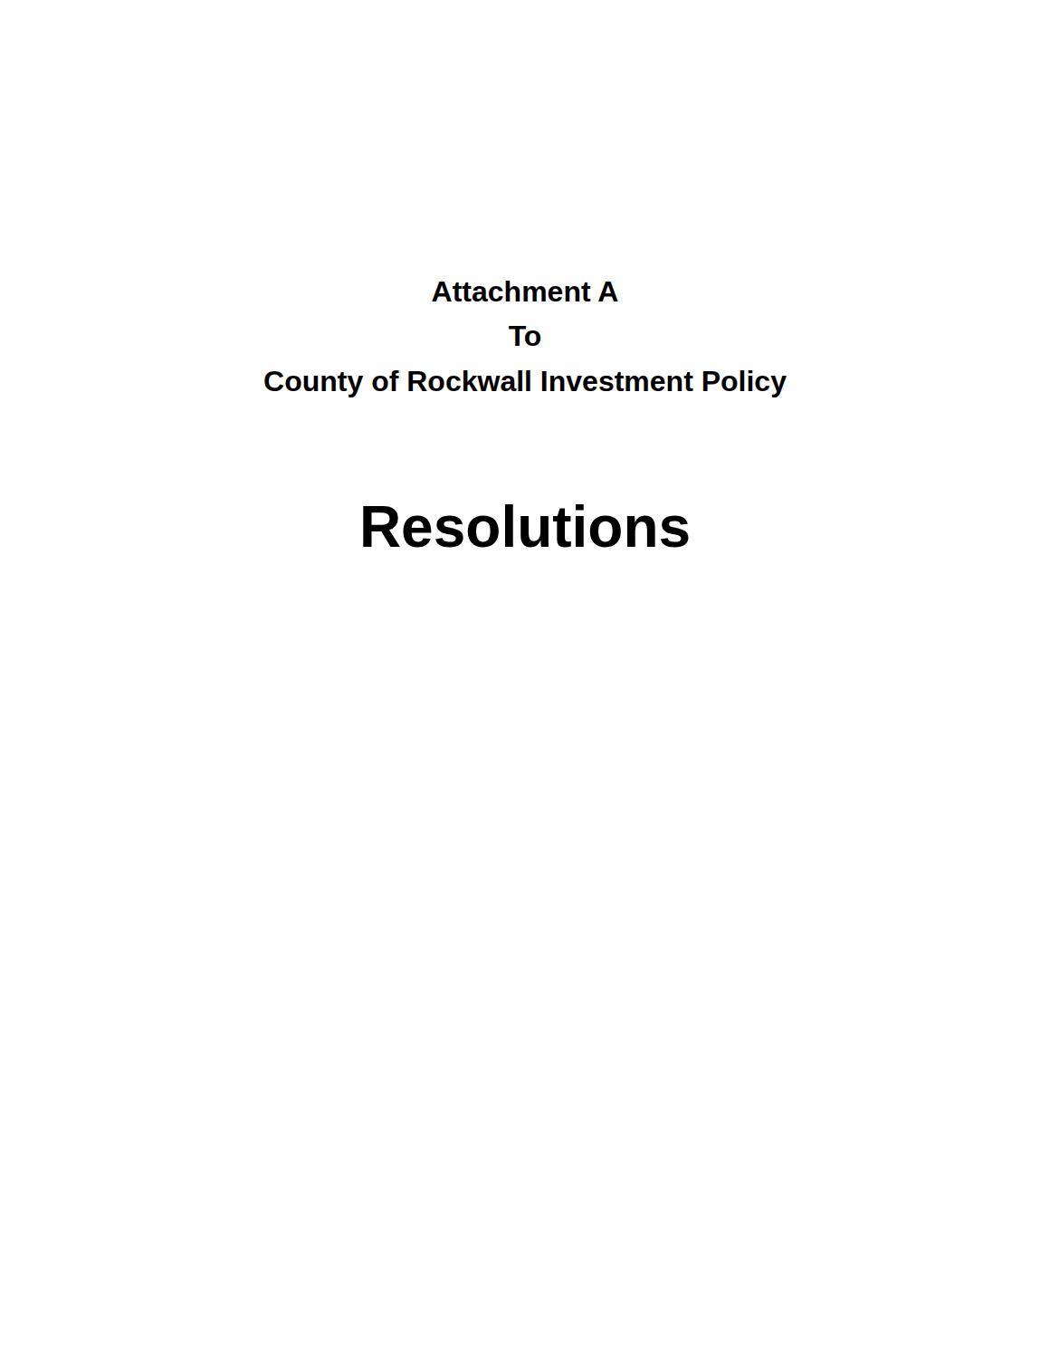Attachment A
To
County of Rockwall Investment Policy
Resolutions